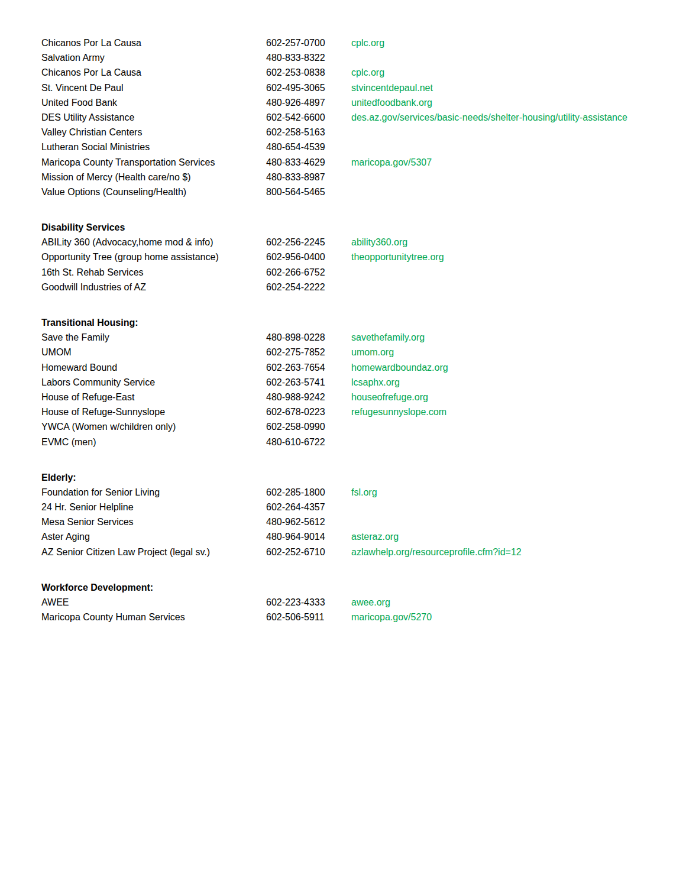| Chicanos Por La Causa | 602-257-0700 | cplc.org |
| Salvation Army | 480-833-8322 | |
| Chicanos Por La Causa | 602-253-0838 | cplc.org |
| St. Vincent De Paul | 602-495-3065 | stvincentdepaul.net |
| United Food Bank | 480-926-4897 | unitedfoodbank.org |
| DES Utility Assistance | 602-542-6600 | des.az.gov/services/basic-needs/shelter-housing/utility-assistance |
| Valley Christian Centers | 602-258-5163 | |
| Lutheran Social Ministries | 480-654-4539 | |
| Maricopa County Transportation Services | 480-833-4629 | maricopa.gov/5307 |
| Mission of Mercy (Health care/no $) | 480-833-8987 | |
| Value Options (Counseling/Health) | 800-564-5465 | |
| Disability Services |
| ABILity 360 (Advocacy,home mod & info) | 602-256-2245 | ability360.org |
| Opportunity Tree (group home assistance) | 602-956-0400 | theopportunitytree.org |
| 16th St. Rehab Services | 602-266-6752 | |
| Goodwill Industries of AZ | 602-254-2222 | |
| Transitional Housing: |
| Save the Family | 480-898-0228 | savethefamily.org |
| UMOM | 602-275-7852 | umom.org |
| Homeward Bound | 602-263-7654 | homewardboundaz.org |
| Labors Community Service | 602-263-5741 | lcsaphx.org |
| House of Refuge-East | 480-988-9242 | houseofrefuge.org |
| House of Refuge-Sunnyslope | 602-678-0223 | refugesunnyslope.com |
| YWCA (Women w/children only) | 602-258-0990 | |
| EVMC (men) | 480-610-6722 | |
| Elderly: |
| Foundation for Senior Living | 602-285-1800 | fsl.org |
| 24 Hr. Senior Helpline | 602-264-4357 | |
| Mesa Senior Services | 480-962-5612 | |
| Aster Aging | 480-964-9014 | asteraz.org |
| AZ Senior Citizen Law Project (legal sv.) | 602-252-6710 | azlawhelp.org/resourceprofile.cfm?id=12 |
| Workforce Development: |
| AWEE | 602-223-4333 | awee.org |
| Maricopa County Human Services | 602-506-5911 | maricopa.gov/5270 |